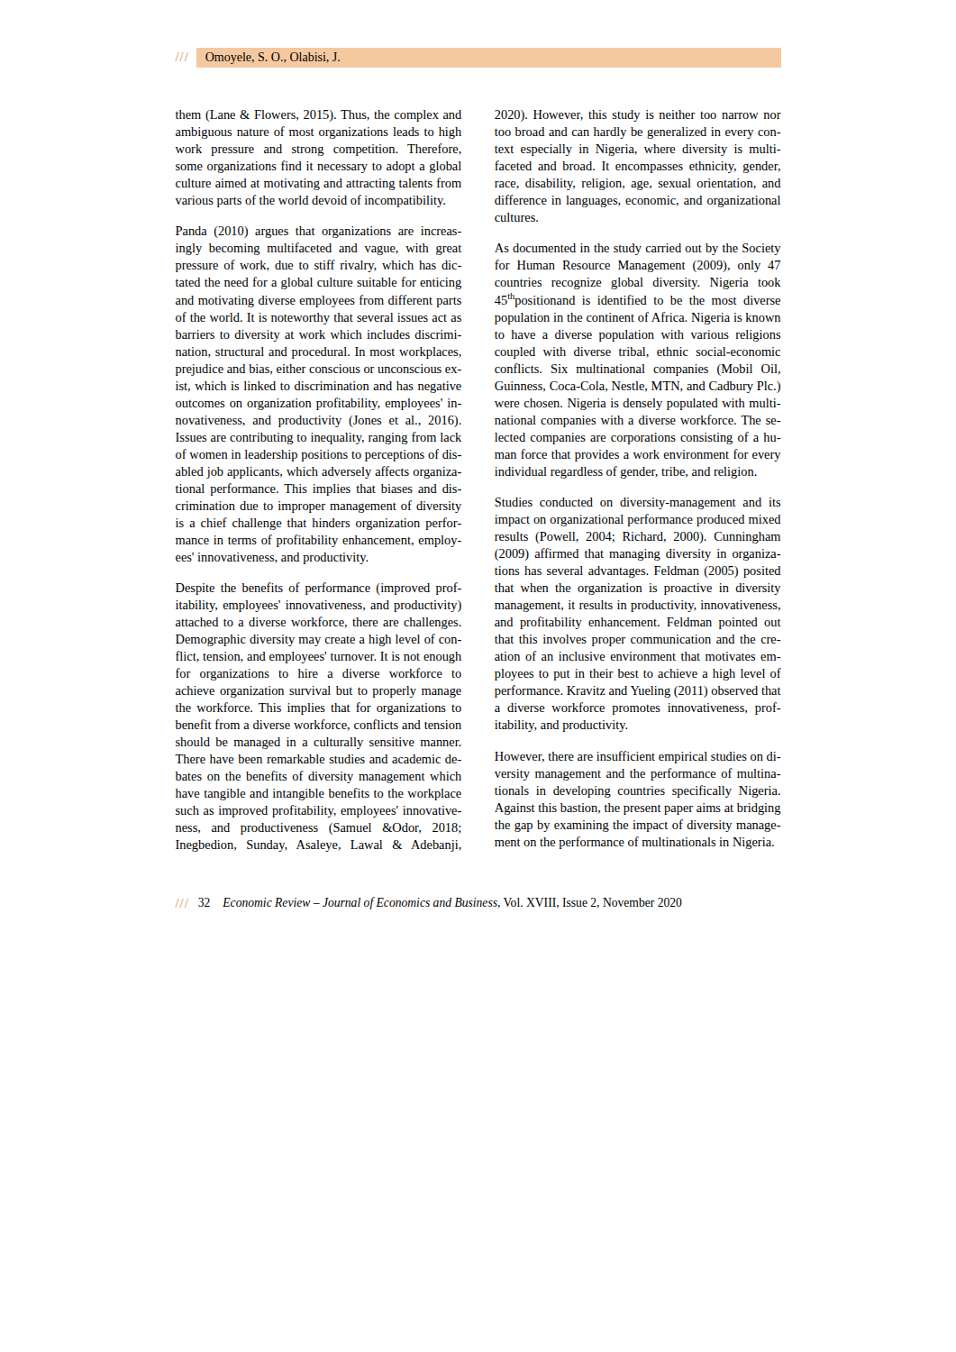///
Omoyele, S. O., Olabisi, J.
them (Lane & Flowers, 2015). Thus, the complex and ambiguous nature of most organizations leads to high work pressure and strong competition. Therefore, some organizations find it necessary to adopt a global culture aimed at motivating and attracting talents from various parts of the world devoid of incompatibility.
Panda (2010) argues that organizations are increasingly becoming multifaceted and vague, with great pressure of work, due to stiff rivalry, which has dictated the need for a global culture suitable for enticing and motivating diverse employees from different parts of the world. It is noteworthy that several issues act as barriers to diversity at work which includes discrimination, structural and procedural. In most workplaces, prejudice and bias, either conscious or unconscious exist, which is linked to discrimination and has negative outcomes on organization profitability, employees' innovativeness, and productivity (Jones et al., 2016). Issues are contributing to inequality, ranging from lack of women in leadership positions to perceptions of disabled job applicants, which adversely affects organizational performance. This implies that biases and discrimination due to improper management of diversity is a chief challenge that hinders organization performance in terms of profitability enhancement, employees' innovativeness, and productivity.
Despite the benefits of performance (improved profitability, employees' innovativeness, and productivity) attached to a diverse workforce, there are challenges. Demographic diversity may create a high level of conflict, tension, and employees' turnover. It is not enough for organizations to hire a diverse workforce to achieve organization survival but to properly manage the workforce. This implies that for organizations to benefit from a diverse workforce, conflicts and tension should be managed in a culturally sensitive manner. There have been remarkable studies and academic debates on the benefits of diversity management which have tangible and intangible benefits to the workplace such as improved profitability, employees' innovativeness, and productiveness (Samuel &Odor, 2018; Inegbedion, Sunday, Asaleye, Lawal & Adebanji, 2020). However, this study is neither too narrow nor too broad and can hardly be generalized in every context especially in Nigeria, where diversity is multi-faceted and broad. It encompasses ethnicity, gender, race, disability, religion, age, sexual orientation, and difference in languages, economic, and organizational cultures.
As documented in the study carried out by the Society for Human Resource Management (2009), only 47 countries recognize global diversity. Nigeria took 45thpositionand is identified to be the most diverse population in the continent of Africa. Nigeria is known to have a diverse population with various religions coupled with diverse tribal, ethnic social-economic conflicts. Six multinational companies (Mobil Oil, Guinness, Coca-Cola, Nestle, MTN, and Cadbury Plc.) were chosen. Nigeria is densely populated with multinational companies with a diverse workforce. The selected companies are corporations consisting of a human force that provides a work environment for every individual regardless of gender, tribe, and religion.
Studies conducted on diversity-management and its impact on organizational performance produced mixed results (Powell, 2004; Richard, 2000). Cunningham (2009) affirmed that managing diversity in organizations has several advantages. Feldman (2005) posited that when the organization is proactive in diversity management, it results in productivity, innovativeness, and profitability enhancement. Feldman pointed out that this involves proper communication and the creation of an inclusive environment that motivates employees to put in their best to achieve a high level of performance. Kravitz and Yueling (2011) observed that a diverse workforce promotes innovativeness, profitability, and productivity.
However, there are insufficient empirical studies on diversity management and the performance of multinationals in developing countries specifically Nigeria. Against this bastion, the present paper aims at bridging the gap by examining the impact of diversity management on the performance of multinationals in Nigeria.
///
32
Economic Review – Journal of Economics and Business, Vol. XVIII, Issue 2, November 2020